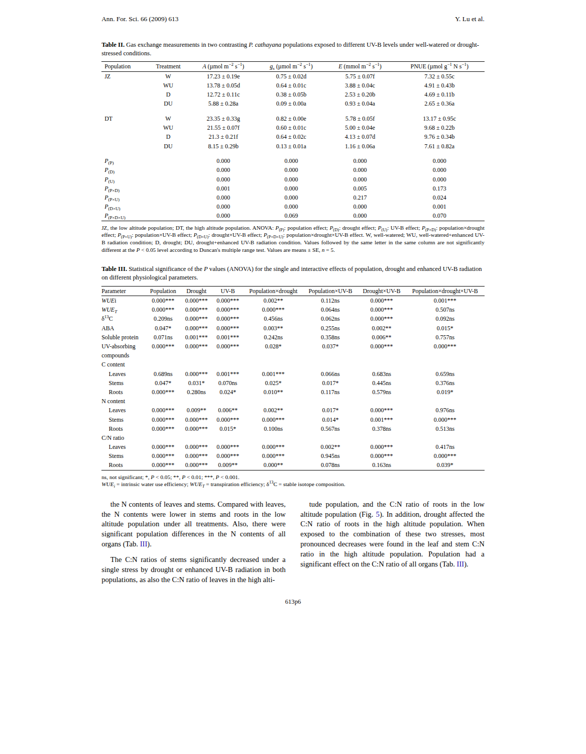Ann. For. Sci. 66 (2009) 613 Y. Lu et al.
Table II. Gas exchange measurements in two contrasting P. cathayana populations exposed to different UV-B levels under well-watered or drought-stressed conditions.
| Population | Treatment | A (µmol m −2 s −1 ) | g s (µmol m −2 s −1 ) | E (mmol m −2 s −1 ) | PNUE (µmol g −1 N s −1 ) |
| --- | --- | --- | --- | --- | --- |
| JZ | W | 17.23 ± 0.19e | 0.75 ± 0.02d | 5.75 ± 0.07f | 7.32 ± 0.55c |
| | WU | 13.78 ± 0.05d | 0.64 ± 0.01c | 3.88 ± 0.04c | 4.91 ± 0.43b |
| | D | 12.72 ± 0.11c | 0.38 ± 0.05b | 2.53 ± 0.20b | 4.69 ± 0.11b |
| | DU | 5.88 ± 0.28a | 0.09 ± 0.00a | 0.93 ± 0.04a | 2.65 ± 0.36a |
| DT | W | 23.35 ± 0.33g | 0.82 ± 0.00e | 5.78 ± 0.05f | 13.17 ± 0.95c |
| | WU | 21.55 ± 0.07f | 0.60 ± 0.01c | 5.00 ± 0.04e | 9.68 ± 0.22b |
| | D | 21.3 ± 0.21f | 0.64 ± 0.02c | 4.13 ± 0.07d | 9.76 ± 0.34b |
| | DU | 8.15 ± 0.29b | 0.13 ± 0.01a | 1.16 ± 0.06a | 7.61 ± 0.82a |
| P (P) | | 0.000 | 0.000 | 0.000 | 0.000 |
| P (D) | | 0.000 | 0.000 | 0.000 | 0.000 |
| P (U) | | 0.000 | 0.000 | 0.000 | 0.000 |
| P (P×D) | | 0.001 | 0.000 | 0.005 | 0.173 |
| P (P×U) | | 0.000 | 0.000 | 0.217 | 0.024 |
| P (D×U) | | 0.000 | 0.000 | 0.000 | 0.001 |
| P (P×D×U) | | 0.000 | 0.069 | 0.000 | 0.070 |
JZ, the low altitude population; DT, the high altitude population. ANOVA: P(P): population effect; P(D): drought effect; P(U): UV-B effect; P(P×D): population×drought effect; P(P×U): population×UV-B effect; P(D×U): drought×UV-B effect; P(P×D×U): population×drought×UV-B effect. W, well-watered; WU, well-watered+enhanced UV-B radiation condition; D, drought; DU, drought+enhanced UV-B radiation condition. Values followed by the same letter in the same column are not significantly different at the P < 0.05 level according to Duncan's multiple range test. Values are means ± SE, n = 5.
Table III. Statistical significance of the P values (ANOVA) for the single and interactive effects of population, drought and enhanced UV-B radiation on different physiological parameters.
| Parameter | Population | Drought | UV-B | Population×drought | Population×UV-B | Drought×UV-B | Population×drought×UV-B |
| --- | --- | --- | --- | --- | --- | --- | --- |
| WUE i | 0.000*** | 0.000*** | 0.000*** | 0.002** | 0.112ns | 0.000*** | 0.001*** |
| WUE T | 0.000*** | 0.000*** | 0.000*** | 0.000*** | 0.064ns | 0.000*** | 0.507ns |
| δ 13 C | 0.209ns | 0.000*** | 0.000*** | 0.456ns | 0.062ns | 0.000*** | 0.092ns |
| ABA | 0.047* | 0.000*** | 0.000*** | 0.003** | 0.255ns | 0.002** | 0.015* |
| Soluble protein | 0.071ns | 0.001*** | 0.001*** | 0.242ns | 0.358ns | 0.006** | 0.757ns |
| UV-absorbing | 0.000*** | 0.000*** | 0.000*** | 0.028* | 0.037* | 0.000*** | 0.000*** |
| compounds | | | | | | | |
| C content | | | | | | | |
| Leaves | 0.689ns | 0.000*** | 0.001*** | 0.001*** | 0.066ns | 0.683ns | 0.659ns |
| Stems | 0.047* | 0.031* | 0.070ns | 0.025* | 0.017* | 0.445ns | 0.376ns |
| Roots | 0.000*** | 0.280ns | 0.024* | 0.010** | 0.117ns | 0.579ns | 0.019* |
| N content | | | | | | | |
| Leaves | 0.000*** | 0.009** | 0.006** | 0.002** | 0.017* | 0.000*** | 0.976ns |
| Stems | 0.000*** | 0.000*** | 0.000*** | 0.000*** | 0.014* | 0.001*** | 0.000*** |
| Roots | 0.000*** | 0.000*** | 0.015* | 0.100ns | 0.567ns | 0.378ns | 0.513ns |
| C/N ratio | | | | | | | |
| Leaves | 0.000*** | 0.000*** | 0.000*** | 0.000*** | 0.002** | 0.000*** | 0.417ns |
| Stems | 0.000*** | 0.000*** | 0.000*** | 0.000*** | 0.945ns | 0.000*** | 0.000*** |
| Roots | 0.000*** | 0.000*** | 0.009** | 0.000** | 0.078ns | 0.163ns | 0.039* |
ns, not significant; *, P < 0.05; **, P < 0.01; ***, P < 0.001.
WUEi = intrinsic water use efficiency; WUET = transpiration efficiency; δ13C = stable isotope composition.
the N contents of leaves and stems. Compared with leaves, the N contents were lower in stems and roots in the low altitude population under all treatments. Also, there were significant population differences in the N contents of all organs (Tab. III).
The C:N ratios of stems significantly decreased under a single stress by drought or enhanced UV-B radiation in both populations, as also the C:N ratio of leaves in the high alti-
tude population, and the C:N ratio of roots in the low altitude population (Fig. 5). In addition, drought affected the C:N ratio of roots in the high altitude population. When exposed to the combination of these two stresses, most pronounced decreases were found in the leaf and stem C:N ratio in the high altitude population. Population had a significant effect on the C:N ratio of all organs (Tab. III).
613p6